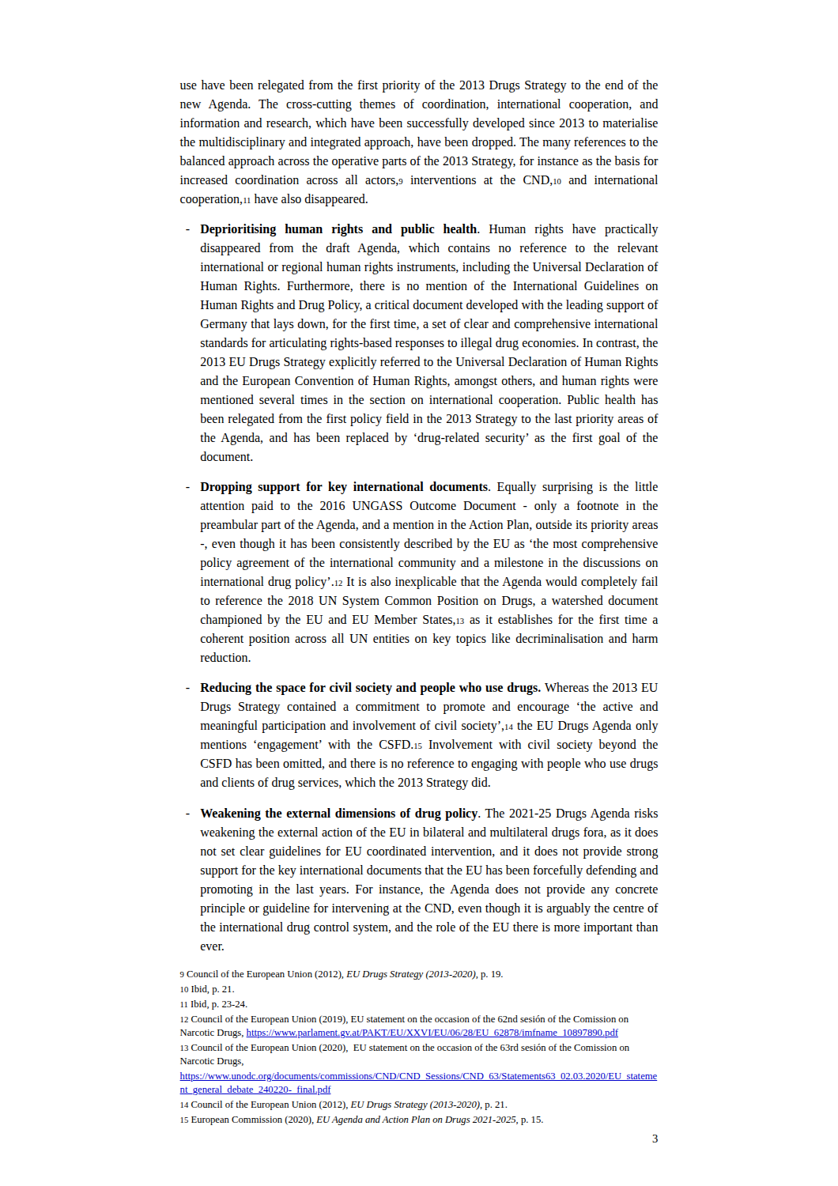use have been relegated from the first priority of the 2013 Drugs Strategy to the end of the new Agenda. The cross-cutting themes of coordination, international cooperation, and information and research, which have been successfully developed since 2013 to materialise the multidisciplinary and integrated approach, have been dropped. The many references to the balanced approach across the operative parts of the 2013 Strategy, for instance as the basis for increased coordination across all actors,9 interventions at the CND,10 and international cooperation,11 have also disappeared.
Deprioritising human rights and public health. Human rights have practically disappeared from the draft Agenda, which contains no reference to the relevant international or regional human rights instruments, including the Universal Declaration of Human Rights. Furthermore, there is no mention of the International Guidelines on Human Rights and Drug Policy, a critical document developed with the leading support of Germany that lays down, for the first time, a set of clear and comprehensive international standards for articulating rights-based responses to illegal drug economies. In contrast, the 2013 EU Drugs Strategy explicitly referred to the Universal Declaration of Human Rights and the European Convention of Human Rights, amongst others, and human rights were mentioned several times in the section on international cooperation. Public health has been relegated from the first policy field in the 2013 Strategy to the last priority areas of the Agenda, and has been replaced by ‘drug-related security’ as the first goal of the document.
Dropping support for key international documents. Equally surprising is the little attention paid to the 2016 UNGASS Outcome Document - only a footnote in the preambular part of the Agenda, and a mention in the Action Plan, outside its priority areas -, even though it has been consistently described by the EU as ‘the most comprehensive policy agreement of the international community and a milestone in the discussions on international drug policy’.12 It is also inexplicable that the Agenda would completely fail to reference the 2018 UN System Common Position on Drugs, a watershed document championed by the EU and EU Member States,13 as it establishes for the first time a coherent position across all UN entities on key topics like decriminalisation and harm reduction.
Reducing the space for civil society and people who use drugs. Whereas the 2013 EU Drugs Strategy contained a commitment to promote and encourage ‘the active and meaningful participation and involvement of civil society’,14 the EU Drugs Agenda only mentions ‘engagement’ with the CSFD.15 Involvement with civil society beyond the CSFD has been omitted, and there is no reference to engaging with people who use drugs and clients of drug services, which the 2013 Strategy did.
Weakening the external dimensions of drug policy. The 2021-25 Drugs Agenda risks weakening the external action of the EU in bilateral and multilateral drugs fora, as it does not set clear guidelines for EU coordinated intervention, and it does not provide strong support for the key international documents that the EU has been forcefully defending and promoting in the last years. For instance, the Agenda does not provide any concrete principle or guideline for intervening at the CND, even though it is arguably the centre of the international drug control system, and the role of the EU there is more important than ever.
9 Council of the European Union (2012), EU Drugs Strategy (2013-2020), p. 19.
10 Ibid, p. 21.
11 Ibid, p. 23-24.
12 Council of the European Union (2019), EU statement on the occasion of the 62nd sesión of the Comission on Narcotic Drugs, https://www.parlament.gv.at/PAKT/EU/XXVI/EU/06/28/EU_62878/imfname_10897890.pdf
13 Council of the European Union (2020), EU statement on the occasion of the 63rd sesión of the Comission on Narcotic Drugs,
https://www.unodc.org/documents/commissions/CND/CND_Sessions/CND_63/Statements63_02.03.2020/EU_statement_general_debate_240220-_final.pdf
14 Council of the European Union (2012), EU Drugs Strategy (2013-2020), p. 21.
15 European Commission (2020), EU Agenda and Action Plan on Drugs 2021-2025, p. 15.
3